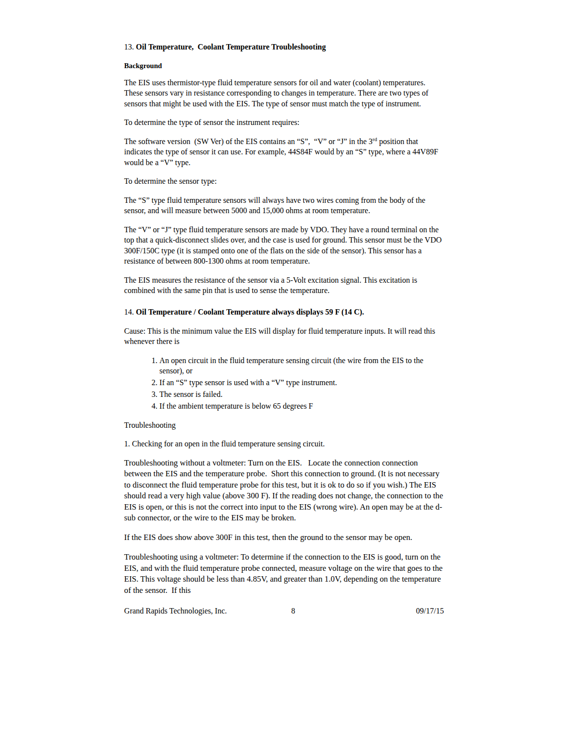13. Oil Temperature, Coolant Temperature Troubleshooting
Background
The EIS uses thermistor-type fluid temperature sensors for oil and water (coolant) temperatures. These sensors vary in resistance corresponding to changes in temperature. There are two types of sensors that might be used with the EIS. The type of sensor must match the type of instrument.
To determine the type of sensor the instrument requires:
The software version (SW Ver) of the EIS contains an “S”, “V” or “J” in the 3rd position that indicates the type of sensor it can use. For example, 44S84F would by an “S” type, where a 44V89F would be a “V” type.
To determine the sensor type:
The “S” type fluid temperature sensors will always have two wires coming from the body of the sensor, and will measure between 5000 and 15,000 ohms at room temperature.
The “V” or “J” type fluid temperature sensors are made by VDO. They have a round terminal on the top that a quick-disconnect slides over, and the case is used for ground. This sensor must be the VDO 300F/150C type (it is stamped onto one of the flats on the side of the sensor). This sensor has a resistance of between 800-1300 ohms at room temperature.
The EIS measures the resistance of the sensor via a 5-Volt excitation signal. This excitation is combined with the same pin that is used to sense the temperature.
14. Oil Temperature / Coolant Temperature always displays 59 F (14 C).
Cause: This is the minimum value the EIS will display for fluid temperature inputs. It will read this whenever there is
An open circuit in the fluid temperature sensing circuit (the wire from the EIS to the sensor), or
If an “S” type sensor is used with a “V” type instrument.
The sensor is failed.
If the ambient temperature is below 65 degrees F
Troubleshooting
1. Checking for an open in the fluid temperature sensing circuit.
Troubleshooting without a voltmeter: Turn on the EIS. Locate the connection connection between the EIS and the temperature probe. Short this connection to ground. (It is not necessary to disconnect the fluid temperature probe for this test, but it is ok to do so if you wish.) The EIS should read a very high value (above 300 F). If the reading does not change, the connection to the EIS is open, or this is not the correct into input to the EIS (wrong wire). An open may be at the d-sub connector, or the wire to the EIS may be broken.
If the EIS does show above 300F in this test, then the ground to the sensor may be open.
Troubleshooting using a voltmeter: To determine if the connection to the EIS is good, turn on the EIS, and with the fluid temperature probe connected, measure voltage on the wire that goes to the EIS. This voltage should be less than 4.85V, and greater than 1.0V, depending on the temperature of the sensor. If this
Grand Rapids Technologies, Inc. 8 09/17/15